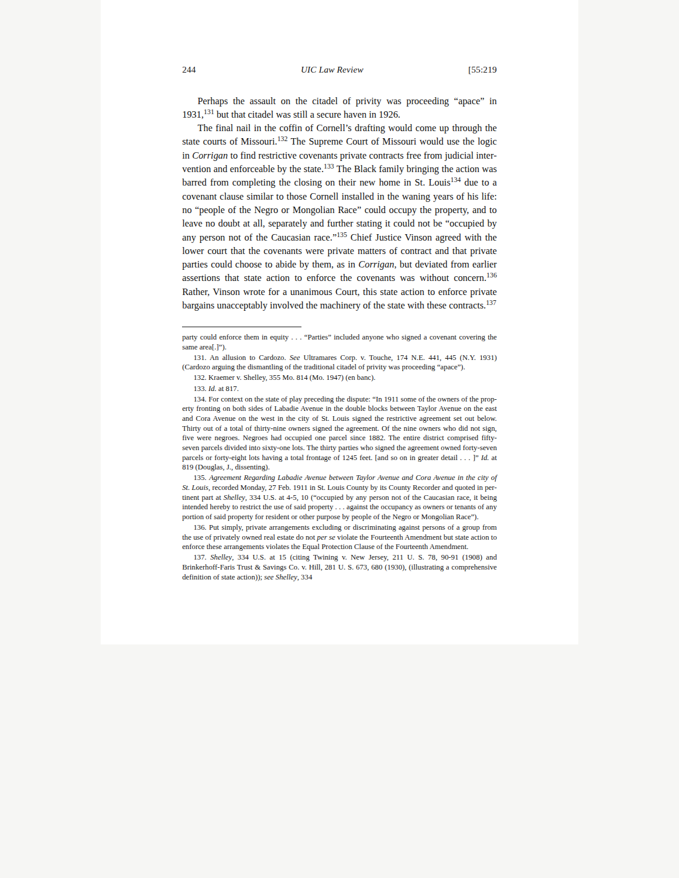244 UIC Law Review [55:219
Perhaps the assault on the citadel of privity was proceeding “apace” in 1931,131 but that citadel was still a secure haven in 1926.
The final nail in the coffin of Cornell’s drafting would come up through the state courts of Missouri.132 The Supreme Court of Missouri would use the logic in Corrigan to find restrictive covenants private contracts free from judicial intervention and enforceable by the state.133 The Black family bringing the action was barred from completing the closing on their new home in St. Louis134 due to a covenant clause similar to those Cornell installed in the waning years of his life: no “people of the Negro or Mongolian Race” could occupy the property, and to leave no doubt at all, separately and further stating it could not be “occupied by any person not of the Caucasian race.”135 Chief Justice Vinson agreed with the lower court that the covenants were private matters of contract and that private parties could choose to abide by them, as in Corrigan, but deviated from earlier assertions that state action to enforce the covenants was without concern.136 Rather, Vinson wrote for a unanimous Court, this state action to enforce private bargains unacceptably involved the machinery of the state with these contracts.137
party could enforce them in equity . . . “Parties” included anyone who signed a covenant covering the same area[.]”).
131. An allusion to Cardozo. See Ultramares Corp. v. Touche, 174 N.E. 441, 445 (N.Y. 1931) (Cardozo arguing the dismantling of the traditional citadel of privity was proceeding “apace”).
132. Kraemer v. Shelley, 355 Mo. 814 (Mo. 1947) (en banc).
133. Id. at 817.
134. For context on the state of play preceding the dispute: “In 1911 some of the owners of the property fronting on both sides of Labadie Avenue in the double blocks between Taylor Avenue on the east and Cora Avenue on the west in the city of St. Louis signed the restrictive agreement set out below. Thirty out of a total of thirty-nine owners signed the agreement. Of the nine owners who did not sign, five were negroes. Negroes had occupied one parcel since 1882. The entire district comprised fifty-seven parcels divided into sixty-one lots. The thirty parties who signed the agreement owned forty-seven parcels or forty-eight lots having a total frontage of 1245 feet. [and so on in greater detail . . . ]” Id. at 819 (Douglas, J., dissenting).
135. Agreement Regarding Labadie Avenue between Taylor Avenue and Cora Avenue in the city of St. Louis, recorded Monday, 27 Feb. 1911 in St. Louis County by its County Recorder and quoted in pertinent part at Shelley, 334 U.S. at 4-5, 10 (“occupied by any person not of the Caucasian race, it being intended hereby to restrict the use of said property . . . against the occupancy as owners or tenants of any portion of said property for resident or other purpose by people of the Negro or Mongolian Race”).
136. Put simply, private arrangements excluding or discriminating against persons of a group from the use of privately owned real estate do not per se violate the Fourteenth Amendment but state action to enforce these arrangements violates the Equal Protection Clause of the Fourteenth Amendment.
137. Shelley, 334 U.S. at 15 (citing Twining v. New Jersey, 211 U. S. 78, 90-91 (1908) and Brinkerhoff-Faris Trust & Savings Co. v. Hill, 281 U. S. 673, 680 (1930), (illustrating a comprehensive definition of state action)); see Shelley, 334